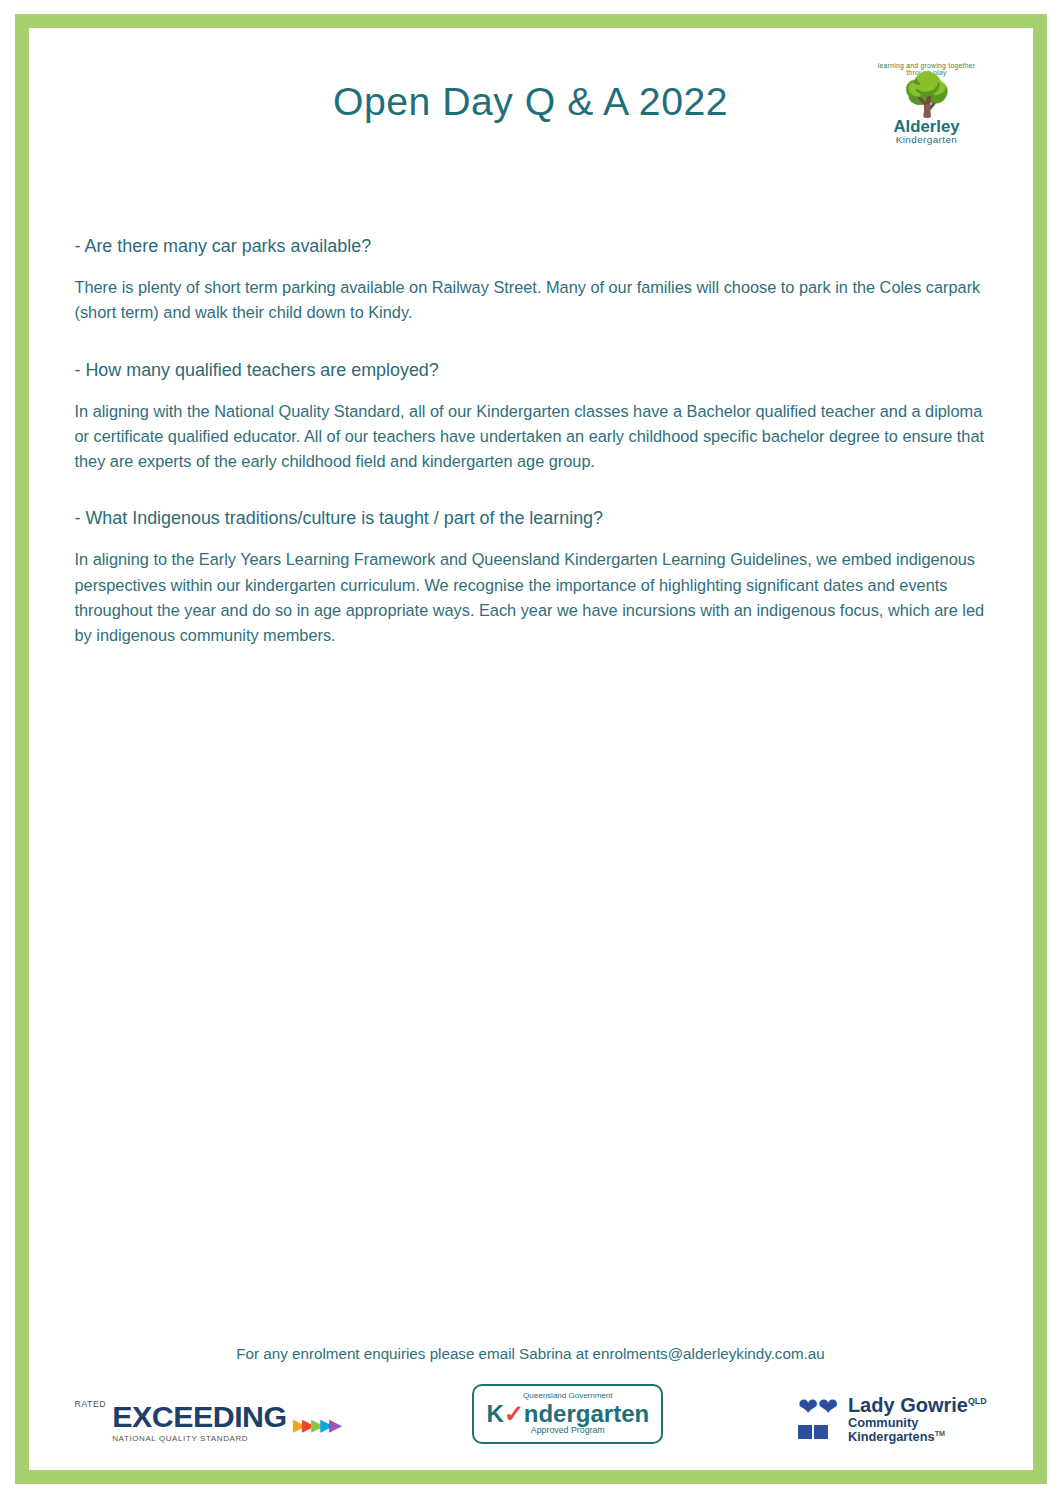learning and growing together through play 🌳 Alderley Kindergarten
Open Day Q & A 2022
- Are there many car parks available?
There is plenty of short term parking available on Railway Street. Many of our families will choose to park in the Coles carpark (short term) and walk their child down to Kindy.
- How many qualified teachers are employed?
In aligning with the National Quality Standard, all of our Kindergarten classes have a Bachelor qualified teacher and a diploma or certificate qualified educator. All of our teachers have undertaken an early childhood specific bachelor degree to ensure that they are experts of the early childhood field and kindergarten age group.
- What Indigenous traditions/culture is taught / part of the learning?
In aligning to the Early Years Learning Framework and Queensland Kindergarten Learning Guidelines, we embed indigenous perspectives within our kindergarten curriculum. We recognise the importance of highlighting significant dates and events throughout the year and do so in age appropriate ways. Each year we have incursions with an indigenous focus, which are led by indigenous community members.
For any enrolment enquiries please email Sabrina at enrolments@alderleykindy.com.au
RATED
EXCEEDING NATIONAL QUALITY STANDARD
▸▸▸▸▸
Queensland Government K✓ndergarten Approved Program
❤❤
Lady GowrieQLD Community KindergartensTM